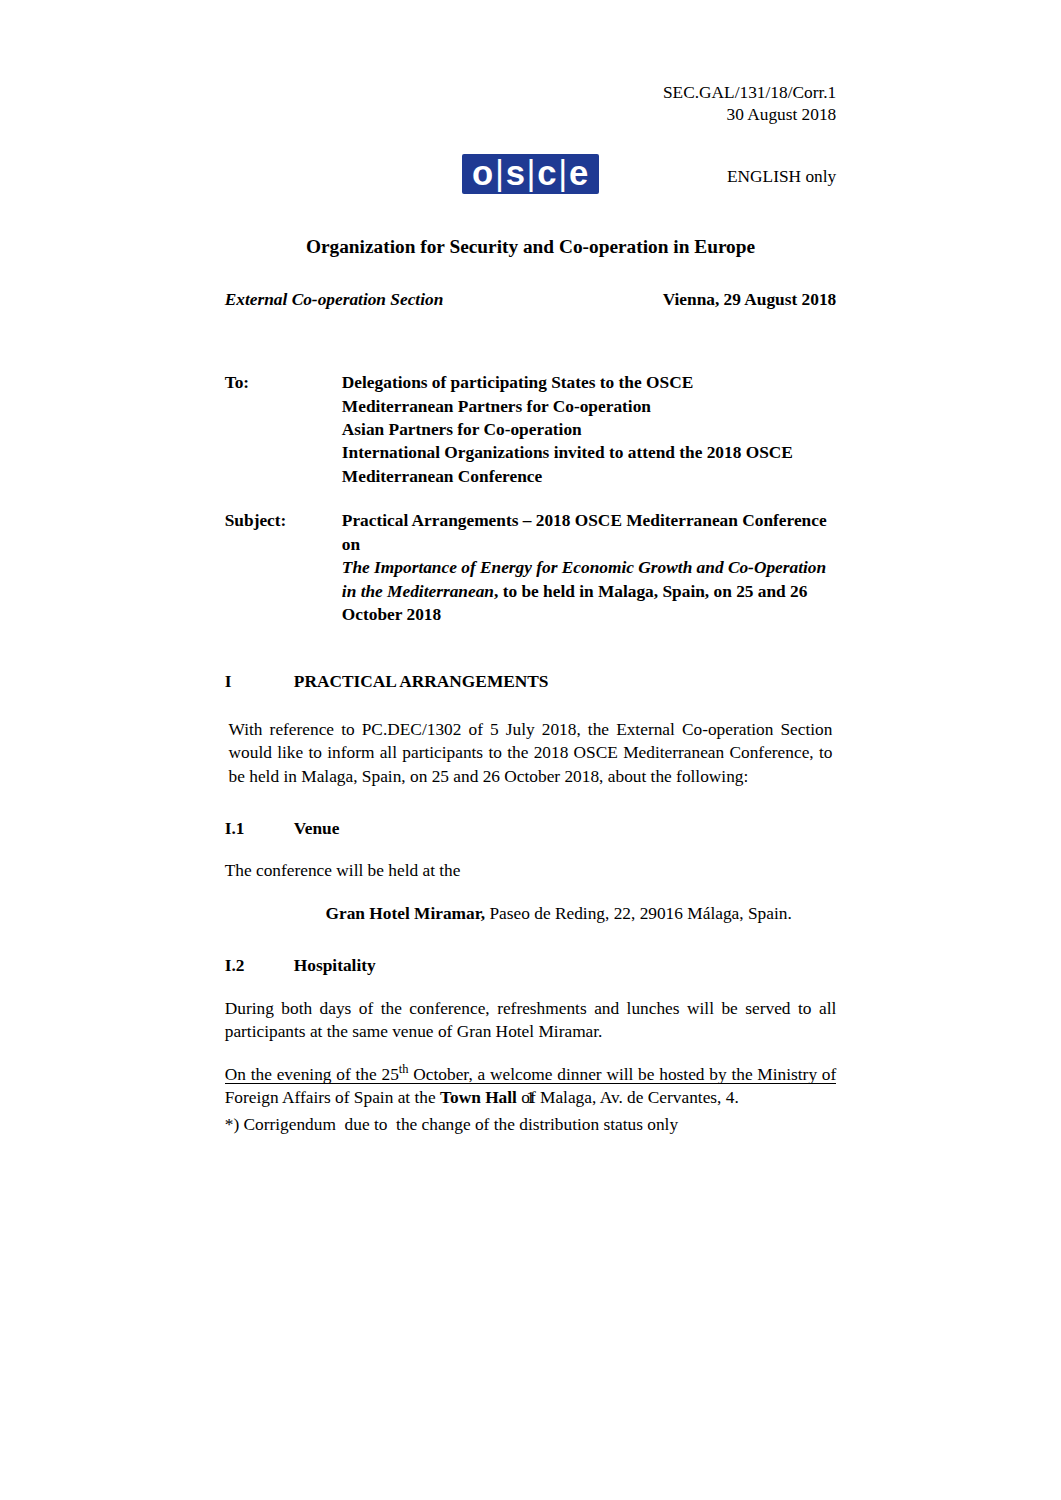SEC.GAL/131/18/Corr.1
30 August 2018
o|s|c|e
ENGLISH only
Organization for Security and Co-operation in Europe
External Co-operation Section
Vienna, 29 August 2018
| To: | Delegations of participating States to the OSCE Mediterranean Partners for Co-operation Asian Partners for Co-operation International Organizations invited to attend the 2018 OSCE Mediterranean Conference |
| Subject: | Practical Arrangements – 2018 OSCE Mediterranean Conference on The Importance of Energy for Economic Growth and Co-Operation in the Mediterranean , to be held in Malaga, Spain, on 25 and 26 October 2018 |
IPRACTICAL ARRANGEMENTS
With reference to PC.DEC/1302 of 5 July 2018, the External Co-operation Section would like to inform all participants to the 2018 OSCE Mediterranean Conference, to be held in Malaga, Spain, on 25 and 26 October 2018, about the following:
I.1 Venue
The conference will be held at the
Gran Hotel Miramar, Paseo de Reding, 22, 29016 Málaga, Spain.
I.2 Hospitality
During both days of the conference, refreshments and lunches will be served to all participants at the same venue of Gran Hotel Miramar.
On the evening of the 25th October, a welcome dinner will be hosted by the Ministry of Foreign Affairs of Spain at the Town Hall of Malaga, Av. de Cervantes, 4.
1
*) Corrigendum due to the change of the distribution status only